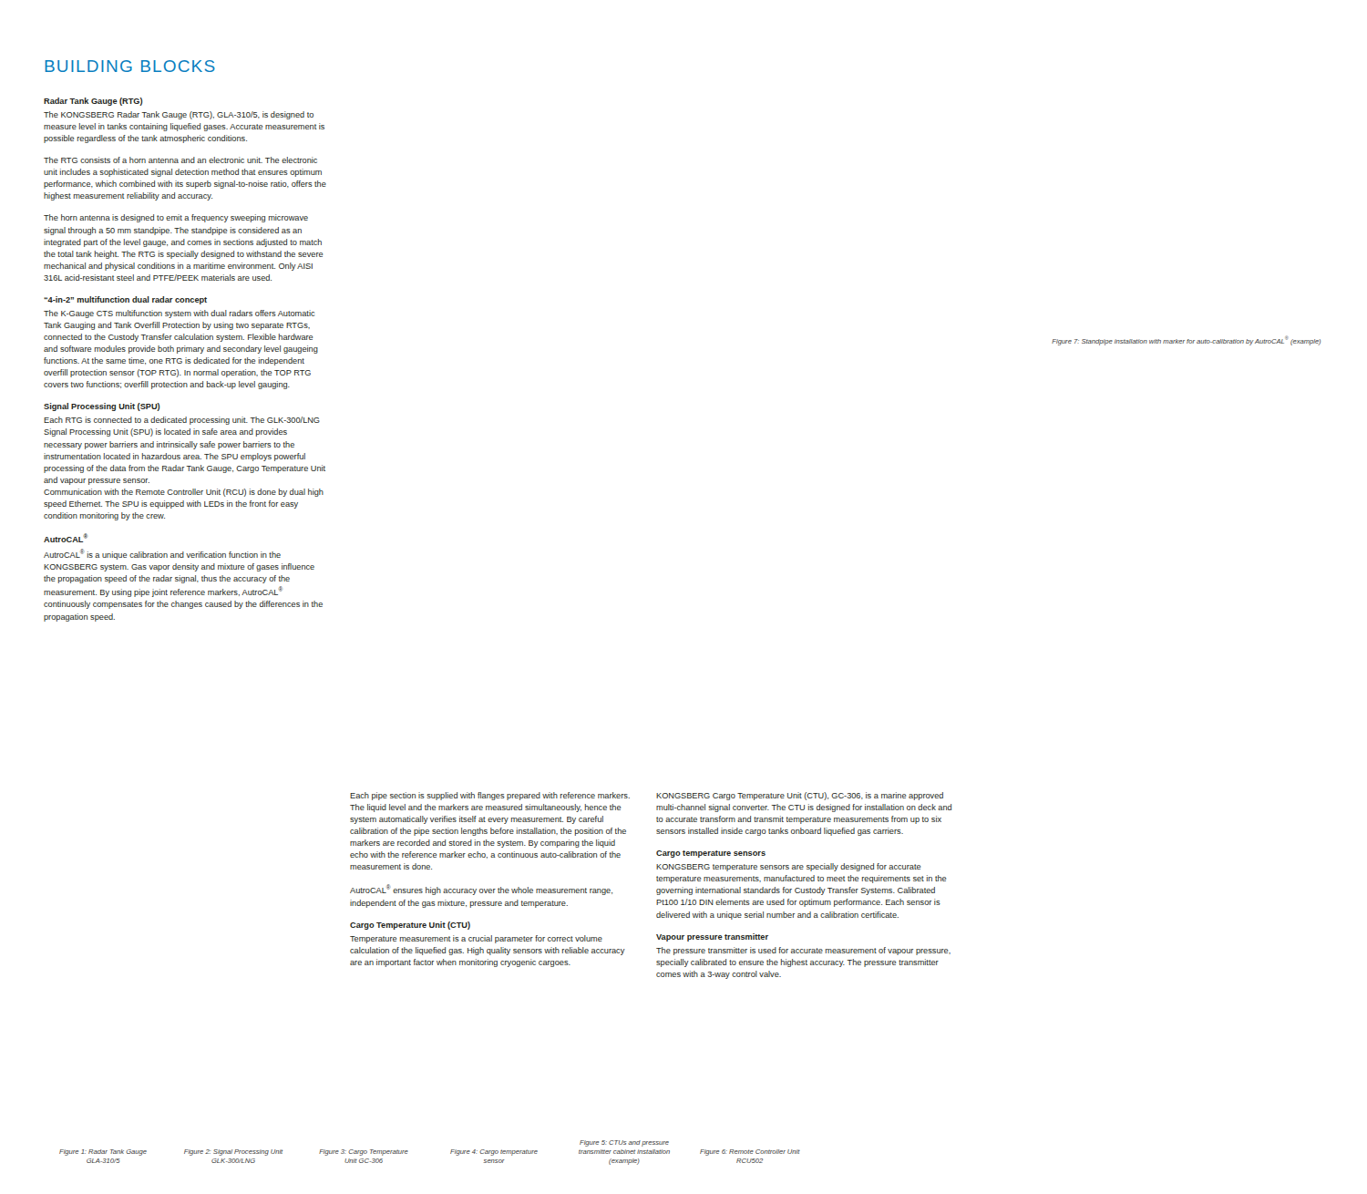Figure 7: Standpipe installation with marker for auto-calibration by AutroCAL® (example)
BUILDING BLOCKS
Radar Tank Gauge (RTG)
The KONGSBERG Radar Tank Gauge (RTG), GLA-310/5, is designed to measure level in tanks containing liquefied gases. Accurate measurement is possible regardless of the tank atmospheric conditions.
The RTG consists of a horn antenna and an electronic unit. The electronic unit includes a sophisticated signal detection method that ensures optimum performance, which combined with its superb signal-to-noise ratio, offers the highest measurement reliability and accuracy.
The horn antenna is designed to emit a frequency sweeping microwave signal through a 50 mm standpipe. The standpipe is considered as an integrated part of the level gauge, and comes in sections adjusted to match the total tank height. The RTG is specially designed to withstand the severe mechanical and physical conditions in a maritime environment. Only AISI 316L acid-resistant steel and PTFE/PEEK materials are used.
“4-in-2” multifunction dual radar concept
The K-Gauge CTS multifunction system with dual radars offers Automatic Tank Gauging and Tank Overfill Protection by using two separate RTGs, connected to the Custody Transfer calculation system. Flexible hardware and software modules provide both primary and secondary level gaugeing functions. At the same time, one RTG is dedicated for the independent overfill protection sensor (TOP RTG). In normal operation, the TOP RTG covers two functions; overfill protection and back-up level gauging.
Signal Processing Unit (SPU)
Each RTG is connected to a dedicated processing unit. The GLK-300/LNG Signal Processing Unit (SPU) is located in safe area and provides necessary power barriers and intrinsically safe power barriers to the instrumentation located in hazardous area. The SPU employs powerful processing of the data from the Radar Tank Gauge, Cargo Temperature Unit and vapour pressure sensor.
Communication with the Remote Controller Unit (RCU) is done by dual high speed Ethernet. The SPU is equipped with LEDs in the front for easy condition monitoring by the crew.
AutroCAL®
AutroCAL® is a unique calibration and verification function in the KONGSBERG system. Gas vapor density and mixture of gases influence the propagation speed of the radar signal, thus the accuracy of the measurement. By using pipe joint reference markers, AutroCAL® continuously compensates for the changes caused by the differences in the propagation speed.
Each pipe section is supplied with flanges prepared with reference markers. The liquid level and the markers are measured simultaneously, hence the system automatically verifies itself at every measurement. By careful calibration of the pipe section lengths before installation, the position of the markers are recorded and stored in the system. By comparing the liquid echo with the reference marker echo, a continuous auto-calibration of the measurement is done.
AutroCAL® ensures high accuracy over the whole measurement range, independent of the gas mixture, pressure and temperature.
Cargo Temperature Unit (CTU)
Temperature measurement is a crucial parameter for correct volume calculation of the liquefied gas. High quality sensors with reliable accuracy are an important factor when monitoring cryogenic cargoes.
KONGSBERG Cargo Temperature Unit (CTU), GC-306, is a marine approved multi-channel signal converter. The CTU is designed for installation on deck and to accurate transform and transmit temperature measurements from up to six sensors installed inside cargo tanks onboard liquefied gas carriers.
Cargo temperature sensors
KONGSBERG temperature sensors are specially designed for accurate temperature measurements, manufactured to meet the requirements set in the governing international standards for Custody Transfer Systems. Calibrated Pt100 1/10 DIN elements are used for optimum performance. Each sensor is delivered with a unique serial number and a calibration certificate.
Vapour pressure transmitter
The pressure transmitter is used for accurate measurement of vapour pressure, specially calibrated to ensure the highest accuracy. The pressure transmitter comes with a 3-way control valve.
Figure 1: Radar Tank Gauge
GLA-310/5
Figure 2: Signal Processing Unit
GLK-300/LNG
Figure 3: Cargo Temperature
Unit GC-306
Figure 4: Cargo temperature
sensor
Figure 5: CTUs and pressure
transmitter cabinet installation
(example)
Figure 6: Remote Controller Unit
RCU502